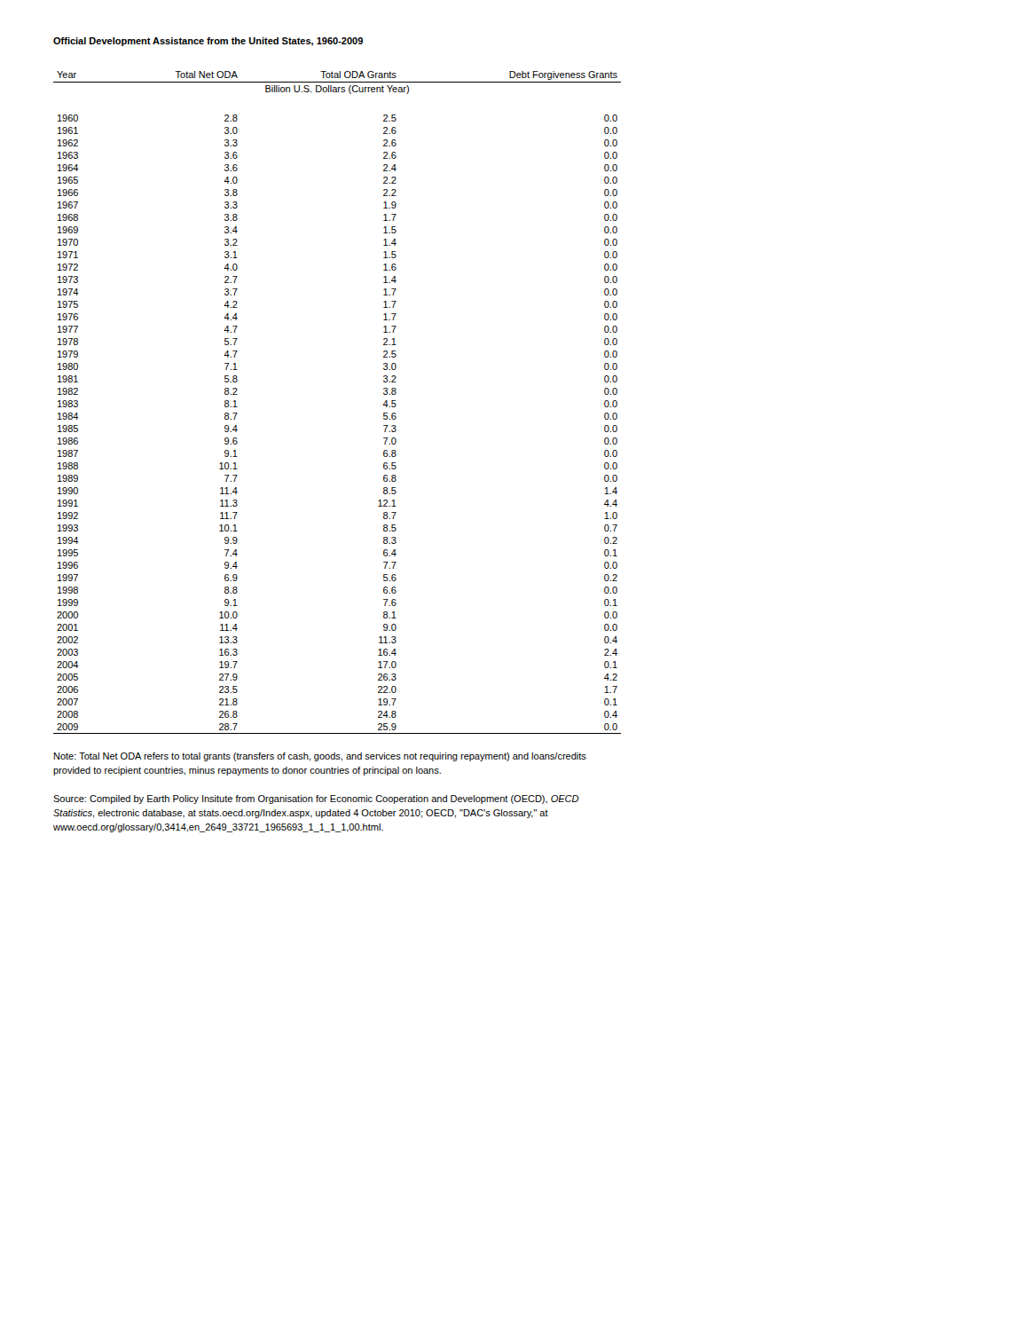Official Development Assistance from the United States, 1960-2009
| Year | Total Net ODA | Total ODA Grants | Debt Forgiveness Grants |
| --- | --- | --- | --- |
| Billion U.S. Dollars (Current Year) |
| 1960 | 2.8 | 2.5 | 0.0 |
| 1961 | 3.0 | 2.6 | 0.0 |
| 1962 | 3.3 | 2.6 | 0.0 |
| 1963 | 3.6 | 2.6 | 0.0 |
| 1964 | 3.6 | 2.4 | 0.0 |
| 1965 | 4.0 | 2.2 | 0.0 |
| 1966 | 3.8 | 2.2 | 0.0 |
| 1967 | 3.3 | 1.9 | 0.0 |
| 1968 | 3.8 | 1.7 | 0.0 |
| 1969 | 3.4 | 1.5 | 0.0 |
| 1970 | 3.2 | 1.4 | 0.0 |
| 1971 | 3.1 | 1.5 | 0.0 |
| 1972 | 4.0 | 1.6 | 0.0 |
| 1973 | 2.7 | 1.4 | 0.0 |
| 1974 | 3.7 | 1.7 | 0.0 |
| 1975 | 4.2 | 1.7 | 0.0 |
| 1976 | 4.4 | 1.7 | 0.0 |
| 1977 | 4.7 | 1.7 | 0.0 |
| 1978 | 5.7 | 2.1 | 0.0 |
| 1979 | 4.7 | 2.5 | 0.0 |
| 1980 | 7.1 | 3.0 | 0.0 |
| 1981 | 5.8 | 3.2 | 0.0 |
| 1982 | 8.2 | 3.8 | 0.0 |
| 1983 | 8.1 | 4.5 | 0.0 |
| 1984 | 8.7 | 5.6 | 0.0 |
| 1985 | 9.4 | 7.3 | 0.0 |
| 1986 | 9.6 | 7.0 | 0.0 |
| 1987 | 9.1 | 6.8 | 0.0 |
| 1988 | 10.1 | 6.5 | 0.0 |
| 1989 | 7.7 | 6.8 | 0.0 |
| 1990 | 11.4 | 8.5 | 1.4 |
| 1991 | 11.3 | 12.1 | 4.4 |
| 1992 | 11.7 | 8.7 | 1.0 |
| 1993 | 10.1 | 8.5 | 0.7 |
| 1994 | 9.9 | 8.3 | 0.2 |
| 1995 | 7.4 | 6.4 | 0.1 |
| 1996 | 9.4 | 7.7 | 0.0 |
| 1997 | 6.9 | 5.6 | 0.2 |
| 1998 | 8.8 | 6.6 | 0.0 |
| 1999 | 9.1 | 7.6 | 0.1 |
| 2000 | 10.0 | 8.1 | 0.0 |
| 2001 | 11.4 | 9.0 | 0.0 |
| 2002 | 13.3 | 11.3 | 0.4 |
| 2003 | 16.3 | 16.4 | 2.4 |
| 2004 | 19.7 | 17.0 | 0.1 |
| 2005 | 27.9 | 26.3 | 4.2 |
| 2006 | 23.5 | 22.0 | 1.7 |
| 2007 | 21.8 | 19.7 | 0.1 |
| 2008 | 26.8 | 24.8 | 0.4 |
| 2009 | 28.7 | 25.9 | 0.0 |
Note: Total Net ODA refers to total grants (transfers of cash, goods, and services not requiring repayment) and loans/credits provided to recipient countries, minus repayments to donor countries of principal on loans.
Source: Compiled by Earth Policy Insitute from Organisation for Economic Cooperation and Development (OECD), OECD Statistics, electronic database, at stats.oecd.org/Index.aspx, updated 4 October 2010; OECD, "DAC's Glossary," at www.oecd.org/glossary/0,3414,en_2649_33721_1965693_1_1_1_1,00.html.